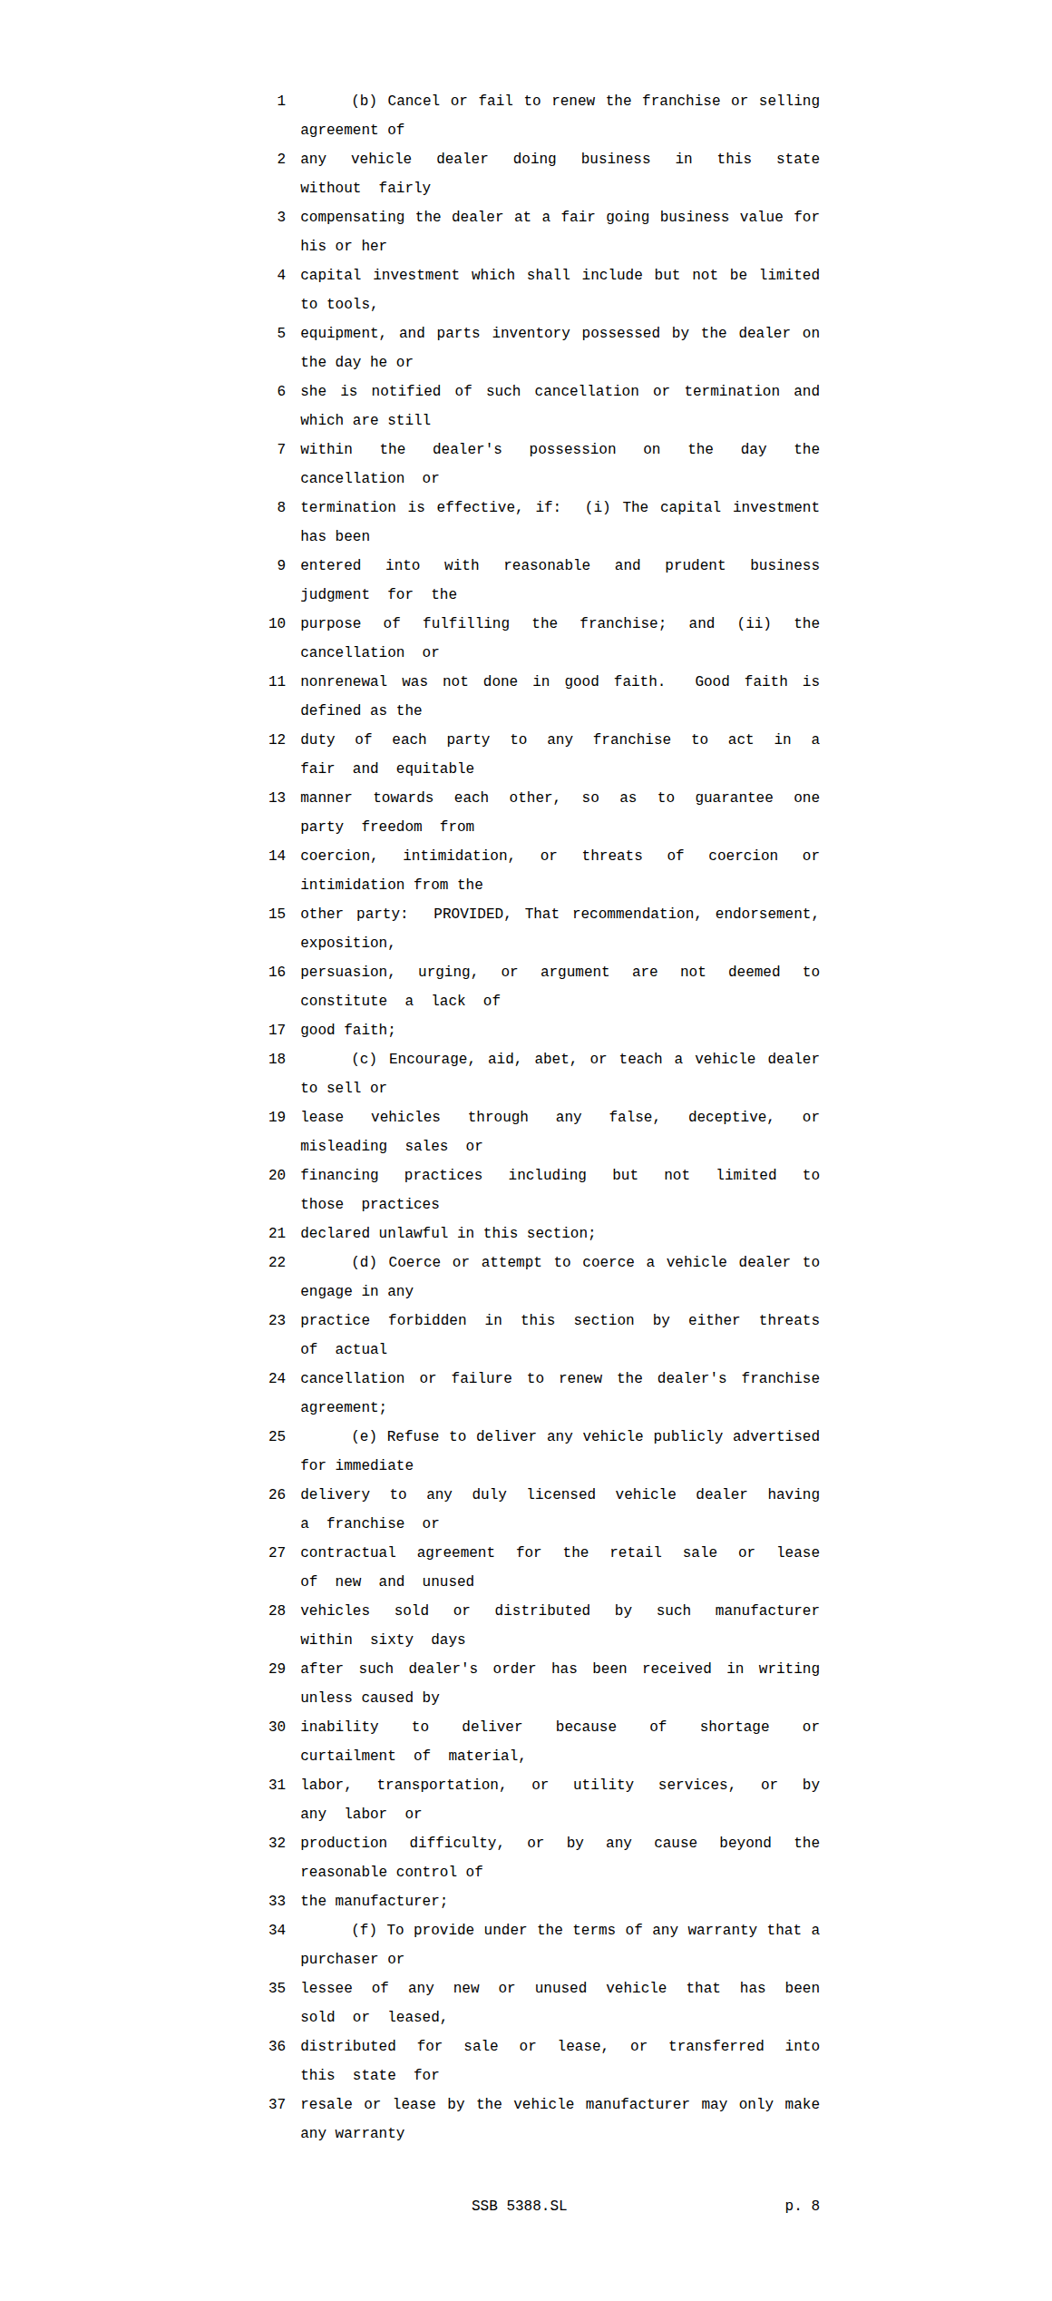(b) Cancel or fail to renew the franchise or selling agreement of
any vehicle dealer doing business in this state without fairly
compensating the dealer at a fair going business value for his or her
capital investment which shall include but not be limited to tools,
equipment, and parts inventory possessed by the dealer on the day he or
she is notified of such cancellation or termination and which are still
within the dealer's possession on the day the cancellation or
termination is effective, if: (i) The capital investment has been
entered into with reasonable and prudent business judgment for the
purpose of fulfilling the franchise; and (ii) the cancellation or
nonrenewal was not done in good faith. Good faith is defined as the
duty of each party to any franchise to act in a fair and equitable
manner towards each other, so as to guarantee one party freedom from
coercion, intimidation, or threats of coercion or intimidation from the
other party: PROVIDED, That recommendation, endorsement, exposition,
persuasion, urging, or argument are not deemed to constitute a lack of
good faith;
(c) Encourage, aid, abet, or teach a vehicle dealer to sell or
lease vehicles through any false, deceptive, or misleading sales or
financing practices including but not limited to those practices
declared unlawful in this section;
(d) Coerce or attempt to coerce a vehicle dealer to engage in any
practice forbidden in this section by either threats of actual
cancellation or failure to renew the dealer's franchise agreement;
(e) Refuse to deliver any vehicle publicly advertised for immediate
delivery to any duly licensed vehicle dealer having a franchise or
contractual agreement for the retail sale or lease of new and unused
vehicles sold or distributed by such manufacturer within sixty days
after such dealer's order has been received in writing unless caused by
inability to deliver because of shortage or curtailment of material,
labor, transportation, or utility services, or by any labor or
production difficulty, or by any cause beyond the reasonable control of
the manufacturer;
(f) To provide under the terms of any warranty that a purchaser or
lessee of any new or unused vehicle that has been sold or leased,
distributed for sale or lease, or transferred into this state for
resale or lease by the vehicle manufacturer may only make any warranty
SSB 5388.SL
p. 8